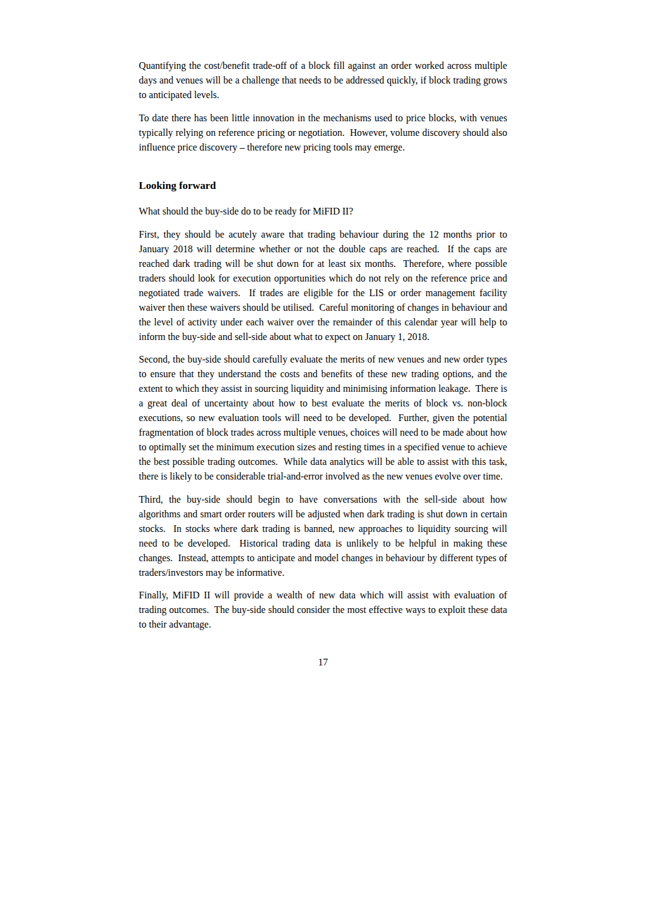Quantifying the cost/benefit trade-off of a block fill against an order worked across multiple days and venues will be a challenge that needs to be addressed quickly, if block trading grows to anticipated levels.
To date there has been little innovation in the mechanisms used to price blocks, with venues typically relying on reference pricing or negotiation. However, volume discovery should also influence price discovery – therefore new pricing tools may emerge.
Looking forward
What should the buy-side do to be ready for MiFID II?
First, they should be acutely aware that trading behaviour during the 12 months prior to January 2018 will determine whether or not the double caps are reached. If the caps are reached dark trading will be shut down for at least six months. Therefore, where possible traders should look for execution opportunities which do not rely on the reference price and negotiated trade waivers. If trades are eligible for the LIS or order management facility waiver then these waivers should be utilised. Careful monitoring of changes in behaviour and the level of activity under each waiver over the remainder of this calendar year will help to inform the buy-side and sell-side about what to expect on January 1, 2018.
Second, the buy-side should carefully evaluate the merits of new venues and new order types to ensure that they understand the costs and benefits of these new trading options, and the extent to which they assist in sourcing liquidity and minimising information leakage. There is a great deal of uncertainty about how to best evaluate the merits of block vs. non-block executions, so new evaluation tools will need to be developed. Further, given the potential fragmentation of block trades across multiple venues, choices will need to be made about how to optimally set the minimum execution sizes and resting times in a specified venue to achieve the best possible trading outcomes. While data analytics will be able to assist with this task, there is likely to be considerable trial-and-error involved as the new venues evolve over time.
Third, the buy-side should begin to have conversations with the sell-side about how algorithms and smart order routers will be adjusted when dark trading is shut down in certain stocks. In stocks where dark trading is banned, new approaches to liquidity sourcing will need to be developed. Historical trading data is unlikely to be helpful in making these changes. Instead, attempts to anticipate and model changes in behaviour by different types of traders/investors may be informative.
Finally, MiFID II will provide a wealth of new data which will assist with evaluation of trading outcomes. The buy-side should consider the most effective ways to exploit these data to their advantage.
17